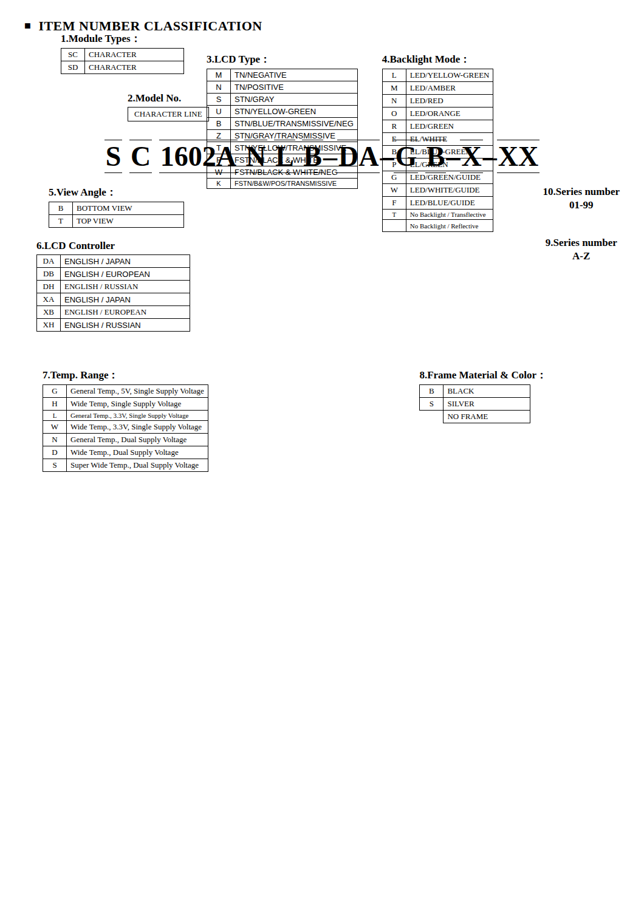ITEM NUMBER CLASSIFICATION
3.LCD Type：
| M | TN/NEGATIVE |
| N | TN/POSITIVE |
| S | STN/GRAY |
| U | STN/YELLOW-GREEN |
| B | STN/BLUE/TRANSMISSIVE/NEG |
| Z | STN/GRAY/TRANSMISSIVE |
| T | STN/YELLOW/TRANSMISSIVE |
| F | FSTN/BLACK & WHITE |
| W | FSTN/BLACK & WHITE/NEG |
| K | FSTN/B&W/POS/TRANSMISSIVE |
4.Backlight Mode：
| L | LED/YELLOW-GREEN |
| M | LED/AMBER |
| N | LED/RED |
| O | LED/ORANGE |
| R | LED/GREEN |
| E | EL/WHITE |
| B | EL/BLUE-GREEN |
| P | EL/GREEN |
| G | LED/GREEN/GUIDE |
| W | LED/WHITE/GUIDE |
| F | LED/BLUE/GUIDE |
| T | No Backlight / Transflective |
| | No Backlight / Reflective |
1.Module Types：
| SC | CHARACTER |
| SD | CHARACTER |
2.Model No.
| CHARACTER LINE |
S C 1602A N L B–DA–G B–X–XX
5.View Angle：
| B | BOTTOM VIEW |
| T | TOP VIEW |
6.LCD Controller
| DA | ENGLISH / JAPAN |
| DB | ENGLISH / EUROPEAN |
| DH | ENGLISH / RUSSIAN |
| XA | ENGLISH / JAPAN |
| XB | ENGLISH / EUROPEAN |
| XH | ENGLISH / RUSSIAN |
10.Series number
01-99
9.Series number
A-Z
7.Temp. Range：
| G | General Temp., 5V, Single Supply Voltage |
| H | Wide Temp, Single Supply Voltage |
| L | General Temp., 3.3V, Single Supply Voltage |
| W | Wide Temp., 3.3V, Single Supply Voltage |
| N | General Temp., Dual Supply Voltage |
| D | Wide Temp., Dual Supply Voltage |
| S | Super Wide Temp., Dual Supply Voltage |
8.Frame Material & Color：
| B | BLACK |
| S | SILVER |
| | NO FRAME |